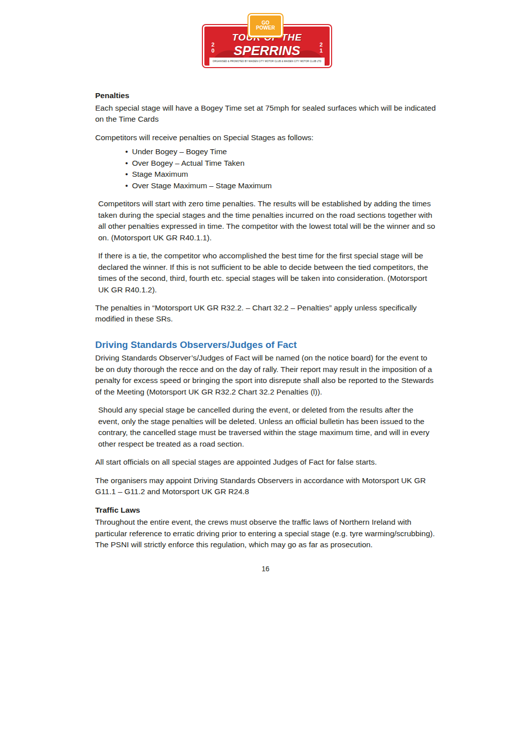TOUR OF THE
SPERRINS
2
0
2
1
ORGANISED & PROMOTED BY MAIDEN CITY MOTOR CLUB & MAIDEN CITY MOTOR CLUB LTD
GO
POWER
Penalties
Each special stage will have a Bogey Time set at 75mph for sealed surfaces which will be indicated on the Time Cards
Competitors will receive penalties on Special Stages as follows:
Under Bogey – Bogey Time
Over Bogey – Actual Time Taken
Stage Maximum
Over Stage Maximum – Stage Maximum
Competitors will start with zero time penalties. The results will be established by adding the times taken during the special stages and the time penalties incurred on the road sections together with all other penalties expressed in time. The competitor with the lowest total will be the winner and so on. (Motorsport UK GR R40.1.1).
If there is a tie, the competitor who accomplished the best time for the first special stage will be declared the winner. If this is not sufficient to be able to decide between the tied competitors, the times of the second, third, fourth etc. special stages will be taken into consideration. (Motorsport UK GR R40.1.2).
The penalties in “Motorsport UK GR R32.2. – Chart 32.2 – Penalties” apply unless specifically modified in these SRs.
Driving Standards Observers/Judges of Fact
Driving Standards Observer’s/Judges of Fact will be named (on the notice board) for the event to be on duty thorough the recce and on the day of rally. Their report may result in the imposition of a penalty for excess speed or bringing the sport into disrepute shall also be reported to the Stewards of the Meeting (Motorsport UK GR R32.2 Chart 32.2 Penalties (l)).
Should any special stage be cancelled during the event, or deleted from the results after the event, only the stage penalties will be deleted. Unless an official bulletin has been issued to the contrary, the cancelled stage must be traversed within the stage maximum time, and will in every other respect be treated as a road section.
All start officials on all special stages are appointed Judges of Fact for false starts.
The organisers may appoint Driving Standards Observers in accordance with Motorsport UK GR G11.1 – G11.2 and Motorsport UK GR R24.8
Traffic Laws
Throughout the entire event, the crews must observe the traffic laws of Northern Ireland with particular reference to erratic driving prior to entering a special stage (e.g. tyre warming/scrubbing). The PSNI will strictly enforce this regulation, which may go as far as prosecution.
16